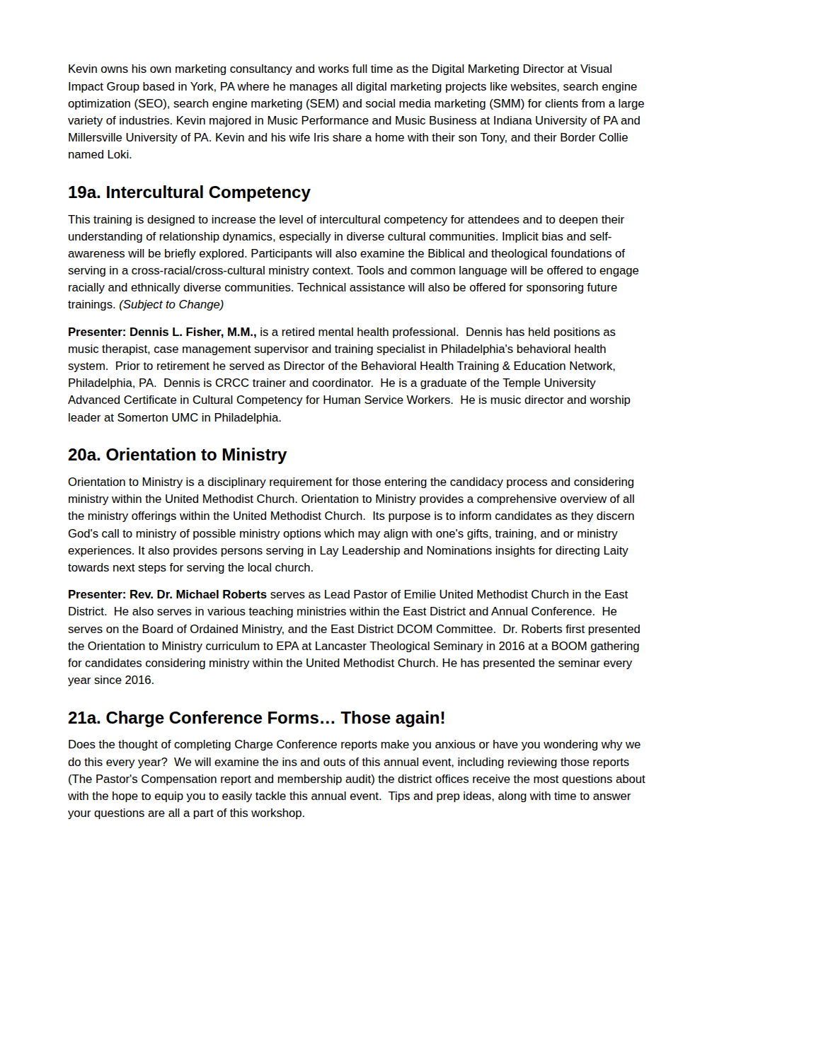Kevin owns his own marketing consultancy and works full time as the Digital Marketing Director at Visual Impact Group based in York, PA where he manages all digital marketing projects like websites, search engine optimization (SEO), search engine marketing (SEM) and social media marketing (SMM) for clients from a large variety of industries. Kevin majored in Music Performance and Music Business at Indiana University of PA and Millersville University of PA. Kevin and his wife Iris share a home with their son Tony, and their Border Collie named Loki.
19a. Intercultural Competency
This training is designed to increase the level of intercultural competency for attendees and to deepen their understanding of relationship dynamics, especially in diverse cultural communities. Implicit bias and self-awareness will be briefly explored. Participants will also examine the Biblical and theological foundations of serving in a cross-racial/cross-cultural ministry context. Tools and common language will be offered to engage racially and ethnically diverse communities. Technical assistance will also be offered for sponsoring future trainings. (Subject to Change)
Presenter: Dennis L. Fisher, M.M., is a retired mental health professional. Dennis has held positions as music therapist, case management supervisor and training specialist in Philadelphia's behavioral health system. Prior to retirement he served as Director of the Behavioral Health Training & Education Network, Philadelphia, PA. Dennis is CRCC trainer and coordinator. He is a graduate of the Temple University Advanced Certificate in Cultural Competency for Human Service Workers. He is music director and worship leader at Somerton UMC in Philadelphia.
20a. Orientation to Ministry
Orientation to Ministry is a disciplinary requirement for those entering the candidacy process and considering ministry within the United Methodist Church. Orientation to Ministry provides a comprehensive overview of all the ministry offerings within the United Methodist Church. Its purpose is to inform candidates as they discern God's call to ministry of possible ministry options which may align with one's gifts, training, and or ministry experiences. It also provides persons serving in Lay Leadership and Nominations insights for directing Laity towards next steps for serving the local church.
Presenter: Rev. Dr. Michael Roberts serves as Lead Pastor of Emilie United Methodist Church in the East District. He also serves in various teaching ministries within the East District and Annual Conference. He serves on the Board of Ordained Ministry, and the East District DCOM Committee. Dr. Roberts first presented the Orientation to Ministry curriculum to EPA at Lancaster Theological Seminary in 2016 at a BOOM gathering for candidates considering ministry within the United Methodist Church. He has presented the seminar every year since 2016.
21a. Charge Conference Forms… Those again!
Does the thought of completing Charge Conference reports make you anxious or have you wondering why we do this every year? We will examine the ins and outs of this annual event, including reviewing those reports (The Pastor's Compensation report and membership audit) the district offices receive the most questions about with the hope to equip you to easily tackle this annual event. Tips and prep ideas, along with time to answer your questions are all a part of this workshop.